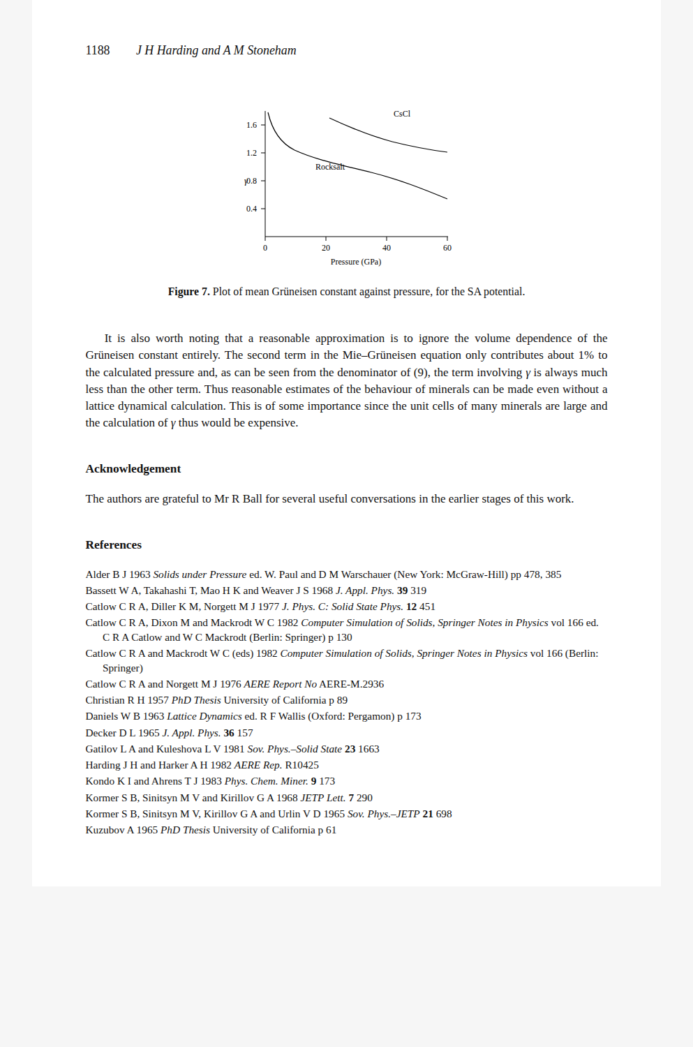1188 J H Harding and A M Stoneham
1.6 1.2 0.8 0.4 γ 0 20 40 60 Pressure (GPa) CsCl Rocksalt
Figure 7. Plot of mean Grüneisen constant against pressure, for the SA potential.
It is also worth noting that a reasonable approximation is to ignore the volume dependence of the Grüneisen constant entirely. The second term in the Mie–Grüneisen equation only contributes about 1% to the calculated pressure and, as can be seen from the denominator of (9), the term involving γ is always much less than the other term. Thus reasonable estimates of the behaviour of minerals can be made even without a lattice dynamical calculation. This is of some importance since the unit cells of many minerals are large and the calculation of γ thus would be expensive.
Acknowledgement
The authors are grateful to Mr R Ball for several useful conversations in the earlier stages of this work.
References
Alder B J 1963 Solids under Pressure ed. W. Paul and D M Warschauer (New York: McGraw-Hill) pp 478, 385
Bassett W A, Takahashi T, Mao H K and Weaver J S 1968 J. Appl. Phys. 39 319
Catlow C R A, Diller K M, Norgett M J 1977 J. Phys. C: Solid State Phys. 12 451
Catlow C R A, Dixon M and Mackrodt W C 1982 Computer Simulation of Solids, Springer Notes in Physics vol 166 ed. C R A Catlow and W C Mackrodt (Berlin: Springer) p 130
Catlow C R A and Mackrodt W C (eds) 1982 Computer Simulation of Solids, Springer Notes in Physics vol 166 (Berlin: Springer)
Catlow C R A and Norgett M J 1976 AERE Report No AERE-M.2936
Christian R H 1957 PhD Thesis University of California p 89
Daniels W B 1963 Lattice Dynamics ed. R F Wallis (Oxford: Pergamon) p 173
Decker D L 1965 J. Appl. Phys. 36 157
Gatilov L A and Kuleshova L V 1981 Sov. Phys.–Solid State 23 1663
Harding J H and Harker A H 1982 AERE Rep. R10425
Kondo K I and Ahrens T J 1983 Phys. Chem. Miner. 9 173
Kormer S B, Sinitsyn M V and Kirillov G A 1968 JETP Lett. 7 290
Kormer S B, Sinitsyn M V, Kirillov G A and Urlin V D 1965 Sov. Phys.–JETP 21 698
Kuzubov A 1965 PhD Thesis University of California p 61